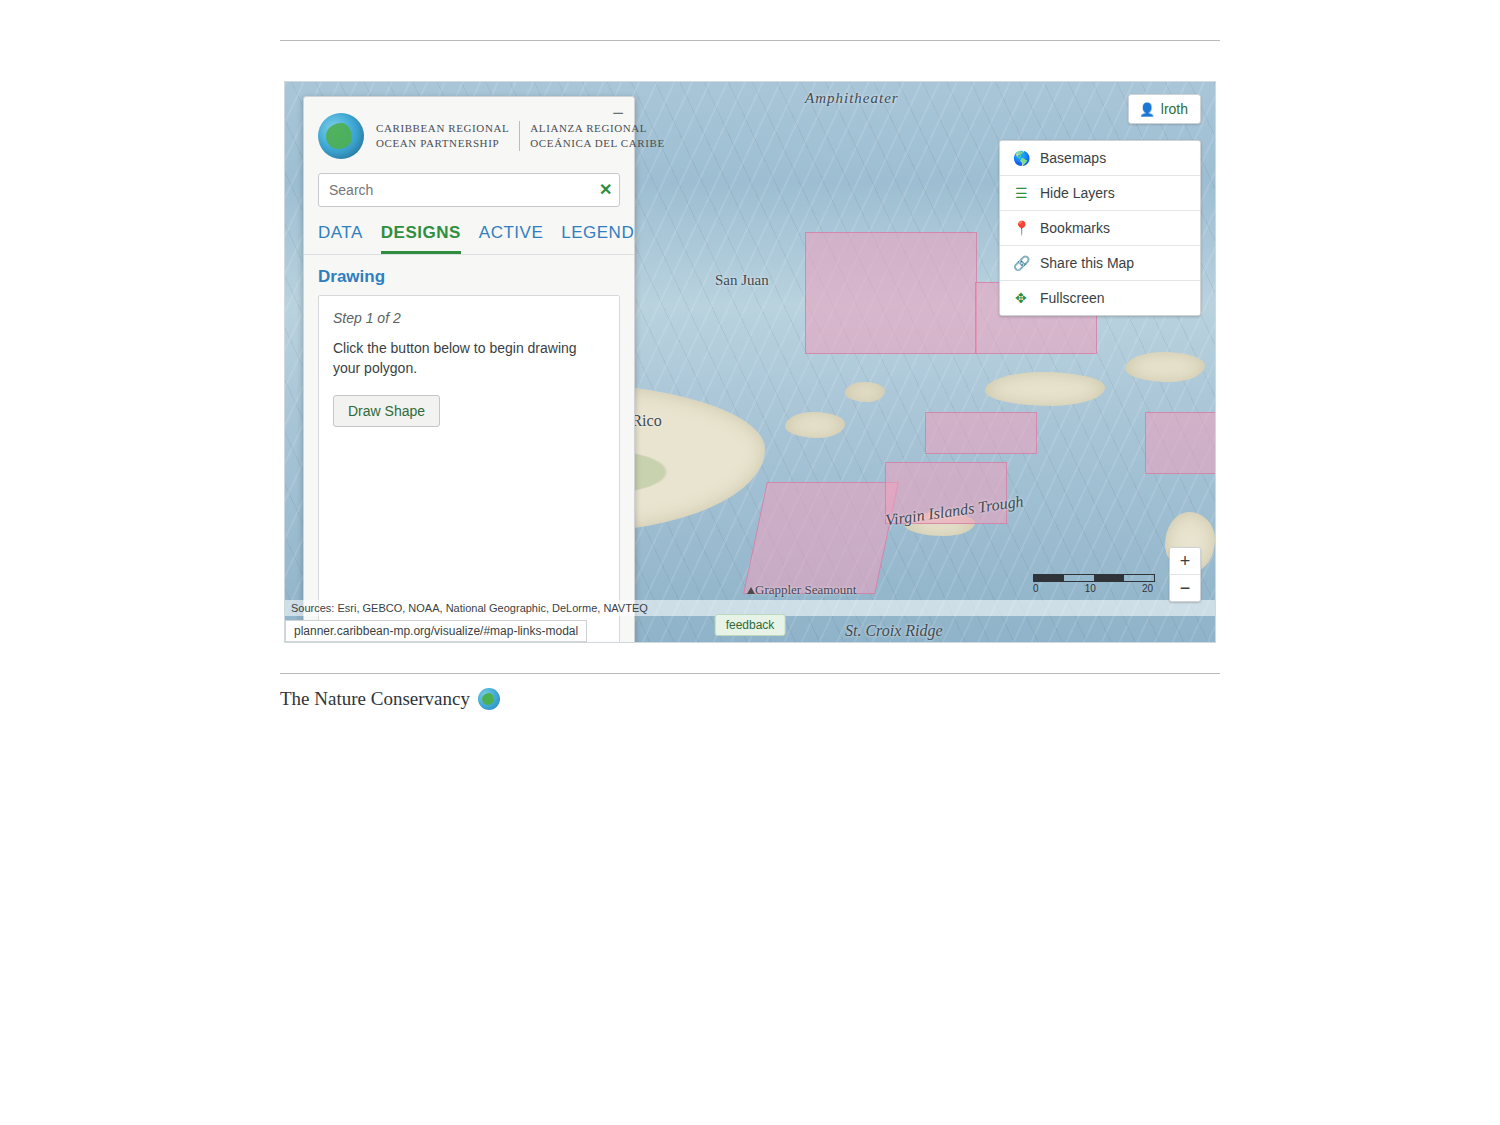Amphitheater
San Juan
Charlotte
to Rico
Virgin Islands Trough
Grappler Seamount
St. Croix Ridge
👤 lroth
🌎 Basemaps ☰ Hide Layers 📍 Bookmarks 🔗 Share this Map ✥ Fullscreen
−
CARIBBEAN REGIONAL
OCEAN PARTNERSHIP
ALIANZA REGIONAL
OCEÁNICA DEL CARIBE
✕
DATA DESIGNS ACTIVE LEGEND
Drawing
Step 1 of 2
Click the button below to begin drawing your polygon.
Draw Shape
Cancel Next >
Sources: Esri, GEBCO, NOAA, National Geographic, DeLorme, NAVTEQ
planner.caribbean-mp.org/visualize/#map-links-modal
feedback
01020
+ −
The Nature Conservancy